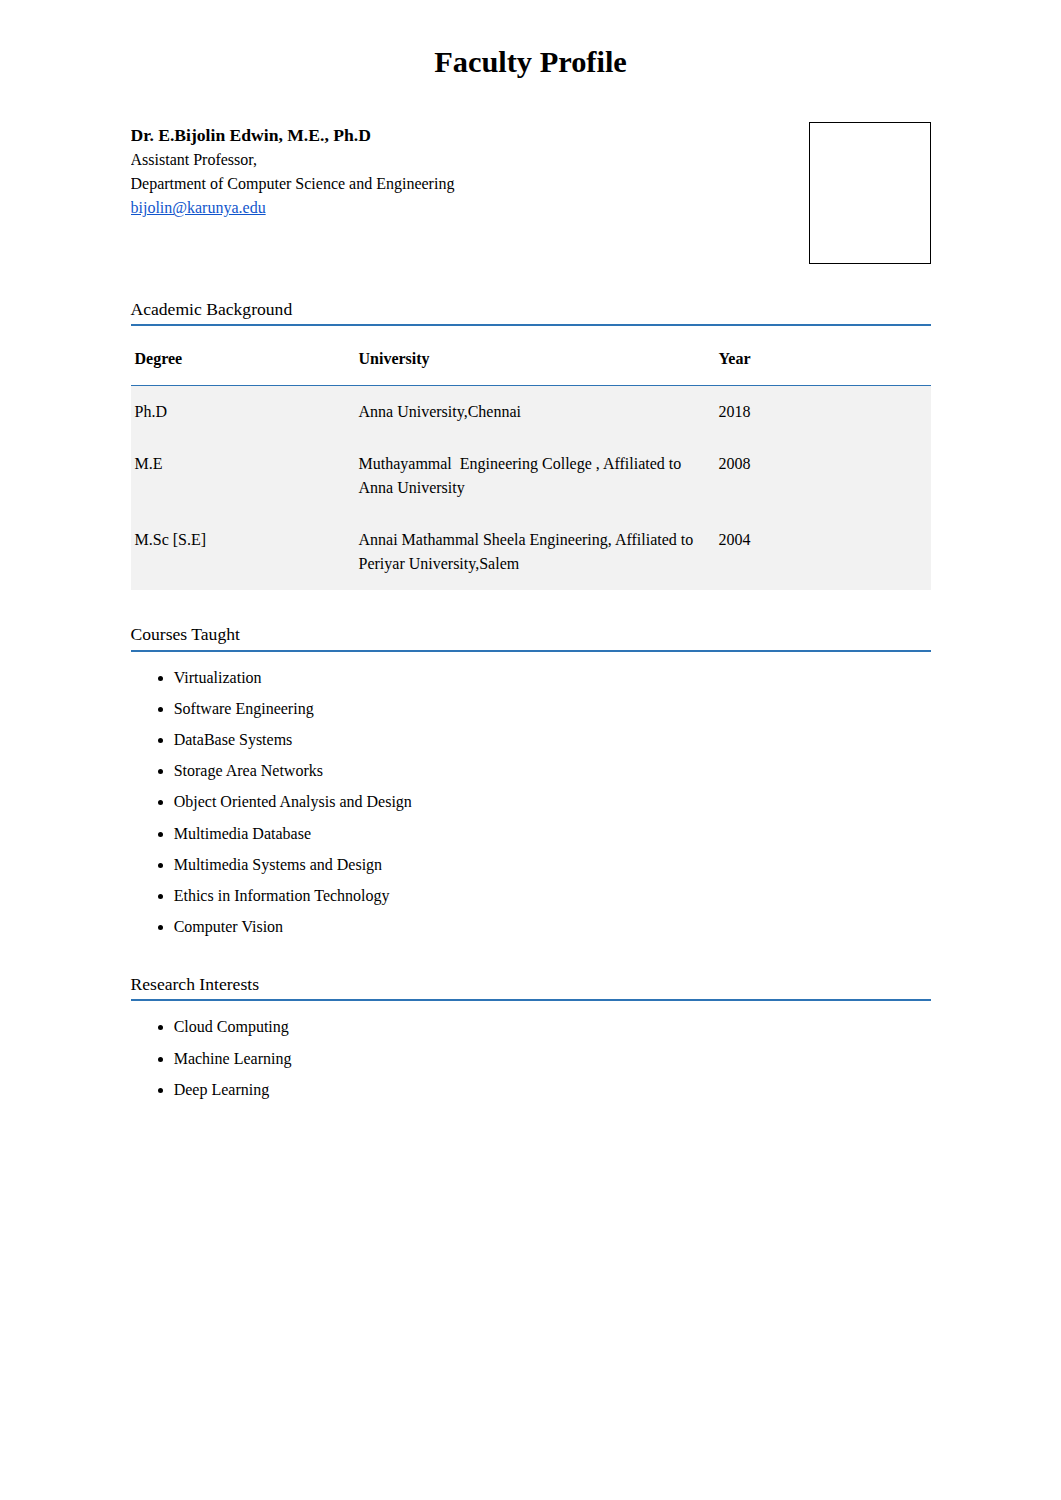Faculty Profile
Dr. E.Bijolin Edwin, M.E., Ph.D
Assistant Professor,
Department of Computer Science and Engineering
bijolin@karunya.edu
Academic Background
| Degree | University | Year |
| --- | --- | --- |
| Ph.D | Anna University,Chennai | 2018 |
| M.E | Muthayammal Engineering College , Affiliated to Anna University | 2008 |
| M.Sc [S.E] | Annai Mathammal Sheela Engineering, Affiliated to Periyar University,Salem | 2004 |
Courses Taught
Virtualization
Software Engineering
DataBase Systems
Storage Area Networks
Object Oriented Analysis and Design
Multimedia Database
Multimedia Systems and Design
Ethics in Information Technology
Computer Vision
Research Interests
Cloud Computing
Machine Learning
Deep Learning